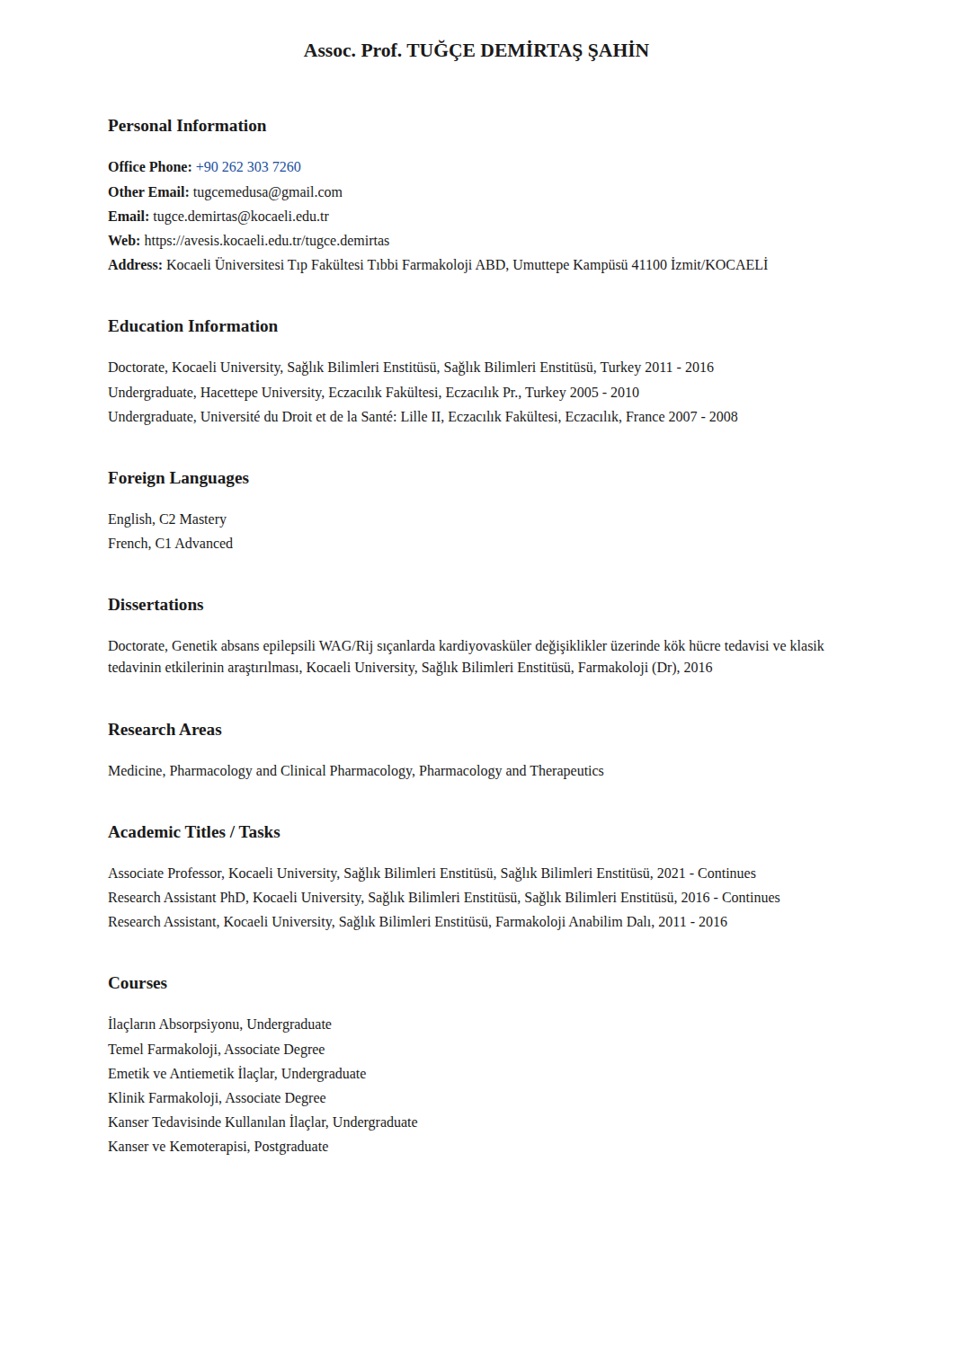Assoc. Prof. TUĞÇE DEMİRTAŞ ŞAHİN
Personal Information
Office Phone: +90 262 303 7260
Other Email: tugcemedusa@gmail.com
Email: tugce.demirtas@kocaeli.edu.tr
Web: https://avesis.kocaeli.edu.tr/tugce.demirtas
Address: Kocaeli Üniversitesi Tıp Fakültesi Tıbbi Farmakoloji ABD, Umuttepe Kampüsü 41100 İzmit/KOCAELİ
Education Information
Doctorate, Kocaeli University, Sağlık Bilimleri Enstitüsü, Sağlık Bilimleri Enstitüsü, Turkey 2011 - 2016
Undergraduate, Hacettepe University, Eczacılık Fakültesi, Eczacılık Pr., Turkey 2005 - 2010
Undergraduate, Université du Droit et de la Santé: Lille II, Eczacılık Fakültesi, Eczacılık, France 2007 - 2008
Foreign Languages
English, C2 Mastery
French, C1 Advanced
Dissertations
Doctorate, Genetik absans epilepsili WAG/Rij sıçanlarda kardiyovasküler değişiklikler üzerinde kök hücre tedavisi ve klasik tedavinin etkilerinin araştırılması, Kocaeli University, Sağlık Bilimleri Enstitüsü, Farmakoloji (Dr), 2016
Research Areas
Medicine, Pharmacology and Clinical Pharmacology, Pharmacology and Therapeutics
Academic Titles / Tasks
Associate Professor, Kocaeli University, Sağlık Bilimleri Enstitüsü, Sağlık Bilimleri Enstitüsü, 2021 - Continues
Research Assistant PhD, Kocaeli University, Sağlık Bilimleri Enstitüsü, Sağlık Bilimleri Enstitüsü, 2016 - Continues
Research Assistant, Kocaeli University, Sağlık Bilimleri Enstitüsü, Farmakoloji Anabilim Dalı, 2011 - 2016
Courses
İlaçların Absorpsiyonu, Undergraduate
Temel Farmakoloji, Associate Degree
Emetik ve Antiemetik İlaçlar, Undergraduate
Klinik Farmakoloji, Associate Degree
Kanser Tedavisinde Kullanılan İlaçlar, Undergraduate
Kanser ve Kemoterapisi, Postgraduate